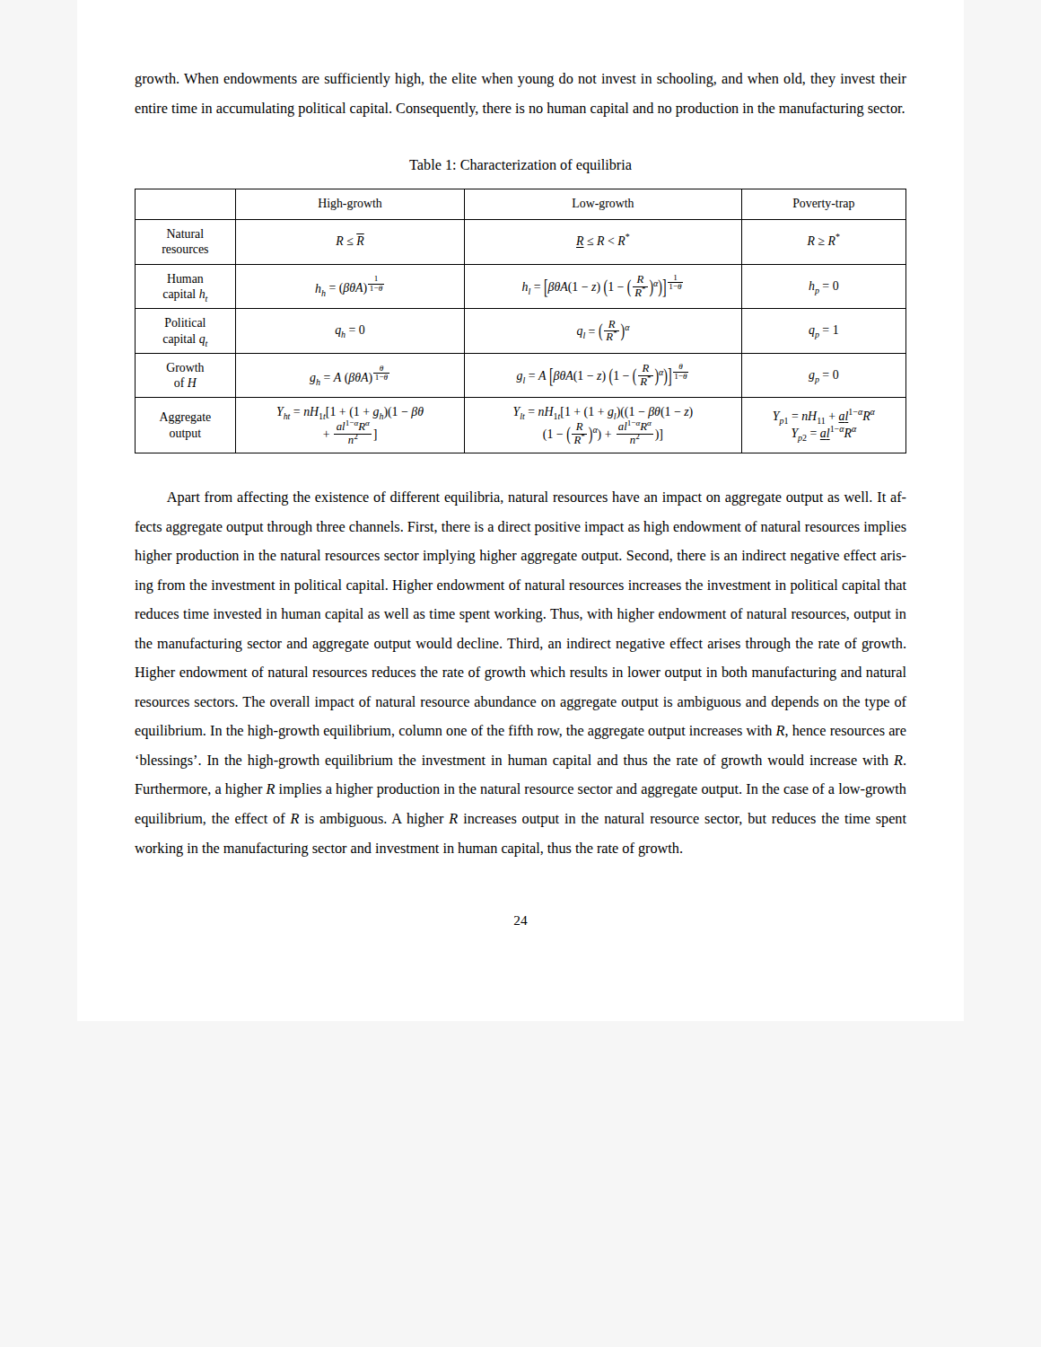growth. When endowments are sufficiently high, the elite when young do not invest in schooling, and when old, they invest their entire time in accumulating political capital. Consequently, there is no human capital and no production in the manufacturing sector.
Table 1: Characterization of equilibria
| | High-growth | Low-growth | Poverty-trap |
| --- | --- | --- | --- |
| Natural resources | R ≤ R | R ≤ R < R * | R ≥ R * |
| Human capital h t | h h = ( βθA ) 1 1− θ | h l = [ βθA (1 − z ) ( 1 − ( R R * ) α ) ] 1 1− θ | h p = 0 |
| Political capital q t | q h = 0 | q l = ( R R * ) α | q p = 1 |
| Growth of H | g h = A ( βθA ) θ 1− θ | g l = A [ βθA (1 − z ) ( 1 − ( R R * ) α ) ] θ 1− θ | g p = 0 |
| Aggregate output | Y ht = nH 1 t [1 + (1 + g h )(1 − βθ + a l 1− α R α n 2 ] | Y lt = nH 1 t [1 + (1 + g l )((1 − βθ (1 − z ) (1 − ( R R * ) α ) + a l 1− α R α n 2 )] | Y p 1 = nH 11 + a l 1− α R α Y p 2 = a l 1− α R α |
Apart from affecting the existence of different equilibria, natural resources have an impact on aggregate output as well. It affects aggregate output through three channels. First, there is a direct positive impact as high endowment of natural resources implies higher production in the natural resources sector implying higher aggregate output. Second, there is an indirect negative effect arising from the investment in political capital. Higher endowment of natural resources increases the investment in political capital that reduces time invested in human capital as well as time spent working. Thus, with higher endowment of natural resources, output in the manufacturing sector and aggregate output would decline. Third, an indirect negative effect arises through the rate of growth. Higher endowment of natural resources reduces the rate of growth which results in lower output in both manufacturing and natural resources sectors. The overall impact of natural resource abundance on aggregate output is ambiguous and depends on the type of equilibrium. In the high-growth equilibrium, column one of the fifth row, the aggregate output increases with R, hence resources are ‘blessings’. In the high-growth equilibrium the investment in human capital and thus the rate of growth would increase with R. Furthermore, a higher R implies a higher production in the natural resource sector and aggregate output. In the case of a low-growth equilibrium, the effect of R is ambiguous. A higher R increases output in the natural resource sector, but reduces the time spent working in the manufacturing sector and investment in human capital, thus the rate of growth.
24